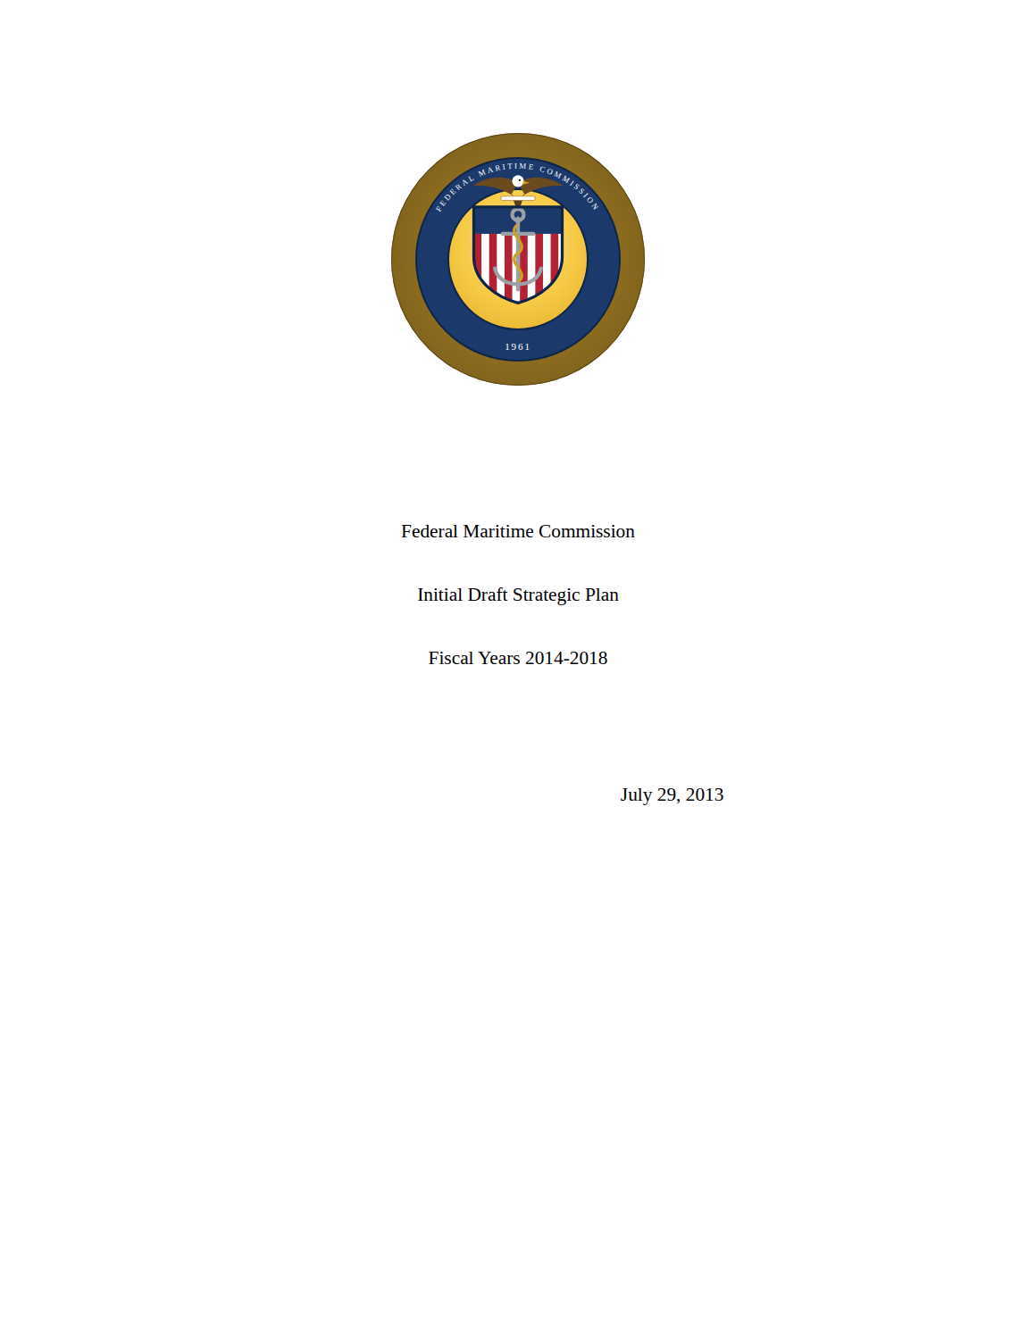FEDERAL MARITIME COMMISSION
1961
Federal Maritime Commission
Initial Draft Strategic Plan
Fiscal Years 2014-2018
July 29, 2013